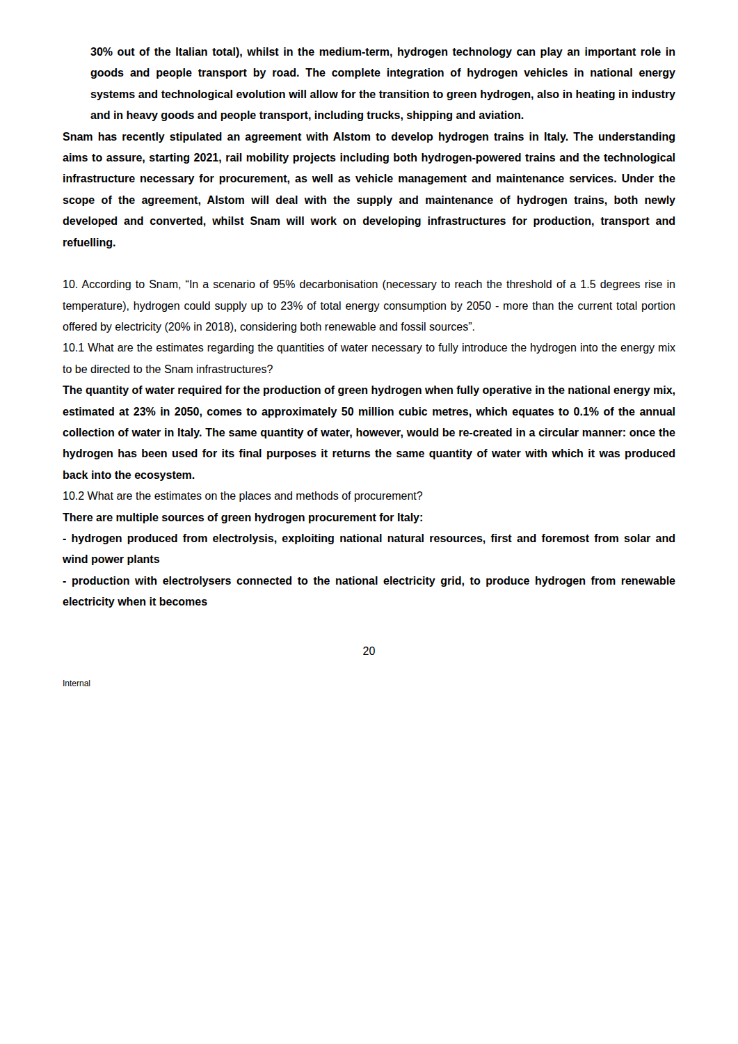30% out of the Italian total), whilst in the medium-term, hydrogen technology can play an important role in goods and people transport by road. The complete integration of hydrogen vehicles in national energy systems and technological evolution will allow for the transition to green hydrogen, also in heating in industry and in heavy goods and people transport, including trucks, shipping and aviation.
Snam has recently stipulated an agreement with Alstom to develop hydrogen trains in Italy. The understanding aims to assure, starting 2021, rail mobility projects including both hydrogen-powered trains and the technological infrastructure necessary for procurement, as well as vehicle management and maintenance services. Under the scope of the agreement, Alstom will deal with the supply and maintenance of hydrogen trains, both newly developed and converted, whilst Snam will work on developing infrastructures for production, transport and refuelling.
10. According to Snam, “In a scenario of 95% decarbonisation (necessary to reach the threshold of a 1.5 degrees rise in temperature), hydrogen could supply up to 23% of total energy consumption by 2050 - more than the current total portion offered by electricity (20% in 2018), considering both renewable and fossil sources”.
10.1 What are the estimates regarding the quantities of water necessary to fully introduce the hydrogen into the energy mix to be directed to the Snam infrastructures?
The quantity of water required for the production of green hydrogen when fully operative in the national energy mix, estimated at 23% in 2050, comes to approximately 50 million cubic metres, which equates to 0.1% of the annual collection of water in Italy. The same quantity of water, however, would be re-created in a circular manner: once the hydrogen has been used for its final purposes it returns the same quantity of water with which it was produced back into the ecosystem.
10.2 What are the estimates on the places and methods of procurement?
There are multiple sources of green hydrogen procurement for Italy:
- hydrogen produced from electrolysis, exploiting national natural resources, first and foremost from solar and wind power plants
- production with electrolysers connected to the national electricity grid, to produce hydrogen from renewable electricity when it becomes
20
Internal